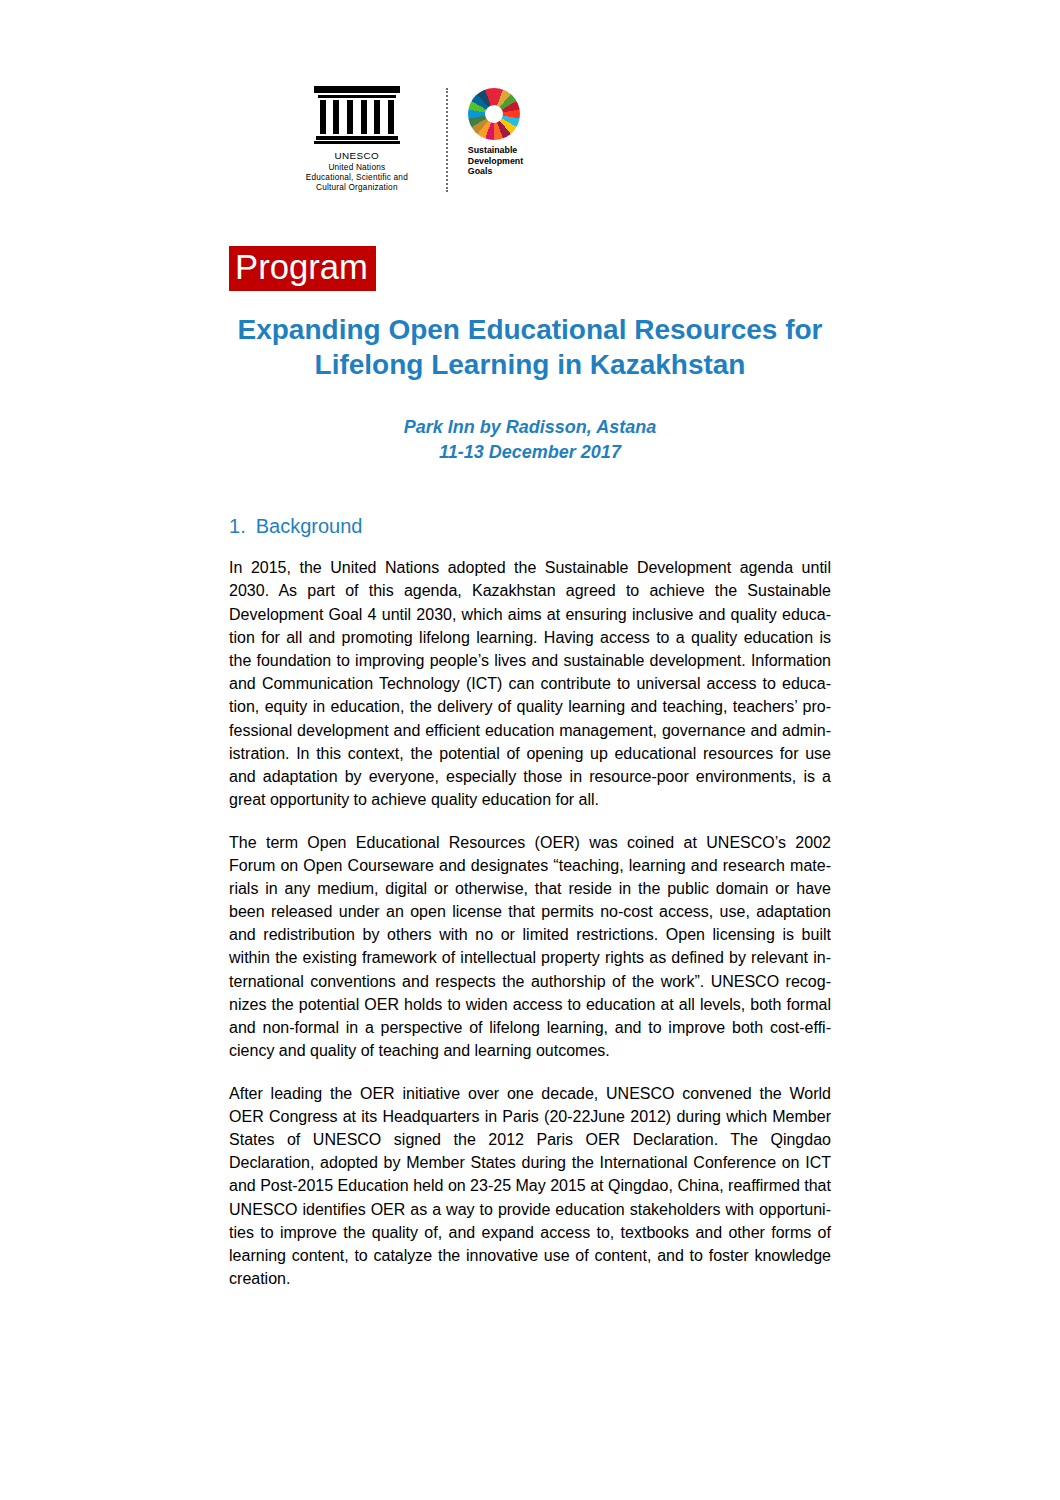UNESCO
United Nations
Educational, Scientific and
Cultural Organization
Sustainable Development Goals
Program
Expanding Open Educational Resources for Lifelong Learning in Kazakhstan
Park Inn by Radisson, Astana
11-13 December 2017
1. Background
In 2015, the United Nations adopted the Sustainable Development agenda until 2030. As part of this agenda, Kazakhstan agreed to achieve the Sustainable Development Goal 4 until 2030, which aims at ensuring inclusive and quality education for all and promoting lifelong learning. Having access to a quality education is the foundation to improving people’s lives and sustainable development. Information and Communication Technology (ICT) can contribute to universal access to education, equity in education, the delivery of quality learning and teaching, teachers’ professional development and efficient education management, governance and administration. In this context, the potential of opening up educational resources for use and adaptation by everyone, especially those in resource-poor environments, is a great opportunity to achieve quality education for all.
The term Open Educational Resources (OER) was coined at UNESCO’s 2002 Forum on Open Courseware and designates “teaching, learning and research materials in any medium, digital or otherwise, that reside in the public domain or have been released under an open license that permits no-cost access, use, adaptation and redistribution by others with no or limited restrictions. Open licensing is built within the existing framework of intellectual property rights as defined by relevant international conventions and respects the authorship of the work”. UNESCO recognizes the potential OER holds to widen access to education at all levels, both formal and non-formal in a perspective of lifelong learning, and to improve both cost-efficiency and quality of teaching and learning outcomes.
After leading the OER initiative over one decade, UNESCO convened the World OER Congress at its Headquarters in Paris (20-22June 2012) during which Member States of UNESCO signed the 2012 Paris OER Declaration. The Qingdao Declaration, adopted by Member States during the International Conference on ICT and Post-2015 Education held on 23-25 May 2015 at Qingdao, China, reaffirmed that UNESCO identifies OER as a way to provide education stakeholders with opportunities to improve the quality of, and expand access to, textbooks and other forms of learning content, to catalyze the innovative use of content, and to foster knowledge creation.